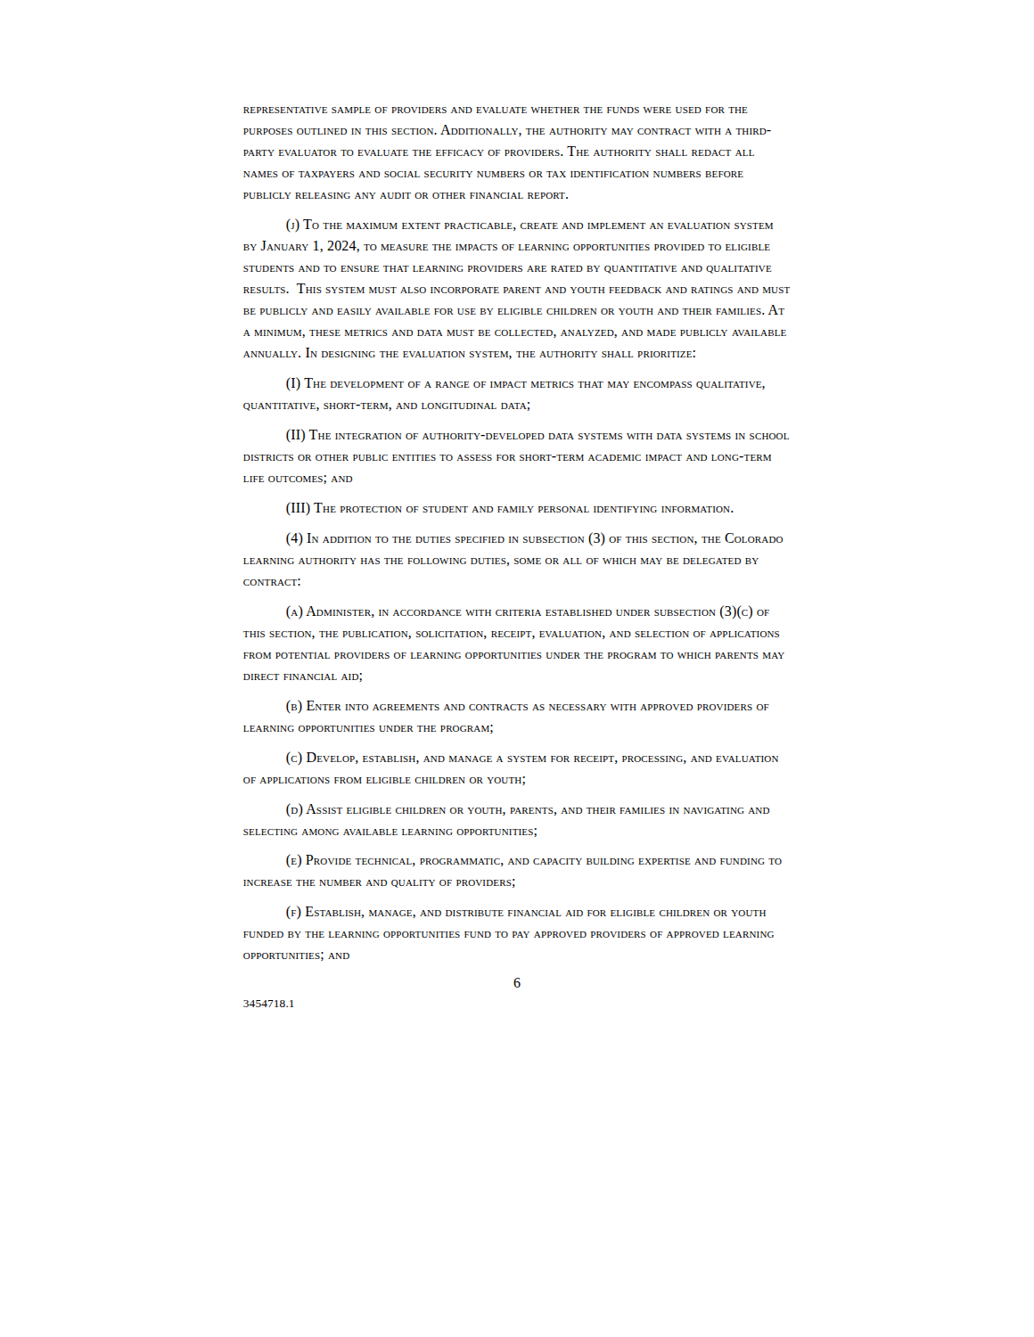representative sample of providers and evaluate whether the funds were used for the purposes outlined in this section. Additionally, the authority may contract with a third-party evaluator to evaluate the efficacy of providers. The authority shall redact all names of taxpayers and social security numbers or tax identification numbers before publicly releasing any audit or other financial report.
(j) To the maximum extent practicable, create and implement an evaluation system by January 1, 2024, to measure the impacts of learning opportunities provided to eligible students and to ensure that learning providers are rated by quantitative and qualitative results. This system must also incorporate parent and youth feedback and ratings and must be publicly and easily available for use by eligible children or youth and their families. At a minimum, these metrics and data must be collected, analyzed, and made publicly available annually. In designing the evaluation system, the authority shall prioritize:
(I) The development of a range of impact metrics that may encompass qualitative, quantitative, short-term, and longitudinal data;
(II) The integration of authority-developed data systems with data systems in school districts or other public entities to assess for short-term academic impact and long-term life outcomes; and
(III) The protection of student and family personal identifying information.
(4) In addition to the duties specified in subsection (3) of this section, the Colorado learning authority has the following duties, some or all of which may be delegated by contract:
(a) Administer, in accordance with criteria established under subsection (3)(c) of this section, the publication, solicitation, receipt, evaluation, and selection of applications from potential providers of learning opportunities under the program to which parents may direct financial aid;
(b) Enter into agreements and contracts as necessary with approved providers of learning opportunities under the program;
(c) Develop, establish, and manage a system for receipt, processing, and evaluation of applications from eligible children or youth;
(d) Assist eligible children or youth, parents, and their families in navigating and selecting among available learning opportunities;
(e) Provide technical, programmatic, and capacity building expertise and funding to increase the number and quality of providers;
(f) Establish, manage, and distribute financial aid for eligible children or youth funded by the learning opportunities fund to pay approved providers of approved learning opportunities; and
6
3454718.1